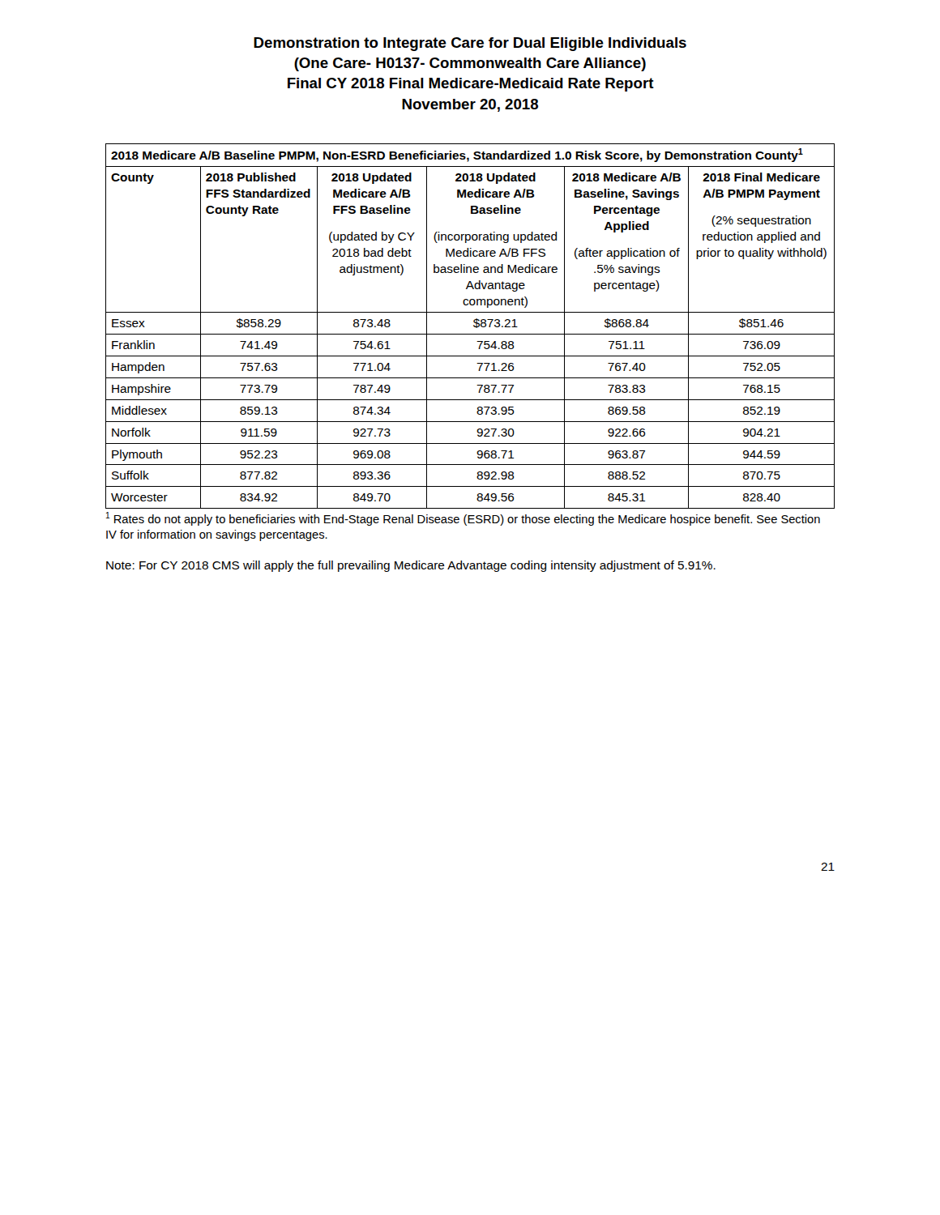Demonstration to Integrate Care for Dual Eligible Individuals
(One Care- H0137- Commonwealth Care Alliance)
Final CY 2018 Final Medicare-Medicaid Rate Report
November 20, 2018
| 2018 Medicare A/B Baseline PMPM, Non-ESRD Beneficiaries, Standardized 1.0 Risk Score, by Demonstration County 1 |
| County | 2018 Published FFS Standardized County Rate | 2018 Updated Medicare A/B FFS Baseline (updated by CY 2018 bad debt adjustment) | 2018 Updated Medicare A/B Baseline (incorporating updated Medicare A/B FFS baseline and Medicare Advantage component) | 2018 Medicare A/B Baseline, Savings Percentage Applied (after application of .5% savings percentage) | 2018 Final Medicare A/B PMPM Payment (2% sequestration reduction applied and prior to quality withhold) |
| Essex | $858.29 | 873.48 | $873.21 | $868.84 | $851.46 |
| Franklin | 741.49 | 754.61 | 754.88 | 751.11 | 736.09 |
| Hampden | 757.63 | 771.04 | 771.26 | 767.40 | 752.05 |
| Hampshire | 773.79 | 787.49 | 787.77 | 783.83 | 768.15 |
| Middlesex | 859.13 | 874.34 | 873.95 | 869.58 | 852.19 |
| Norfolk | 911.59 | 927.73 | 927.30 | 922.66 | 904.21 |
| Plymouth | 952.23 | 969.08 | 968.71 | 963.87 | 944.59 |
| Suffolk | 877.82 | 893.36 | 892.98 | 888.52 | 870.75 |
| Worcester | 834.92 | 849.70 | 849.56 | 845.31 | 828.40 |
1 Rates do not apply to beneficiaries with End-Stage Renal Disease (ESRD) or those electing the Medicare hospice benefit. See Section IV for information on savings percentages.
Note: For CY 2018 CMS will apply the full prevailing Medicare Advantage coding intensity adjustment of 5.91%.
21